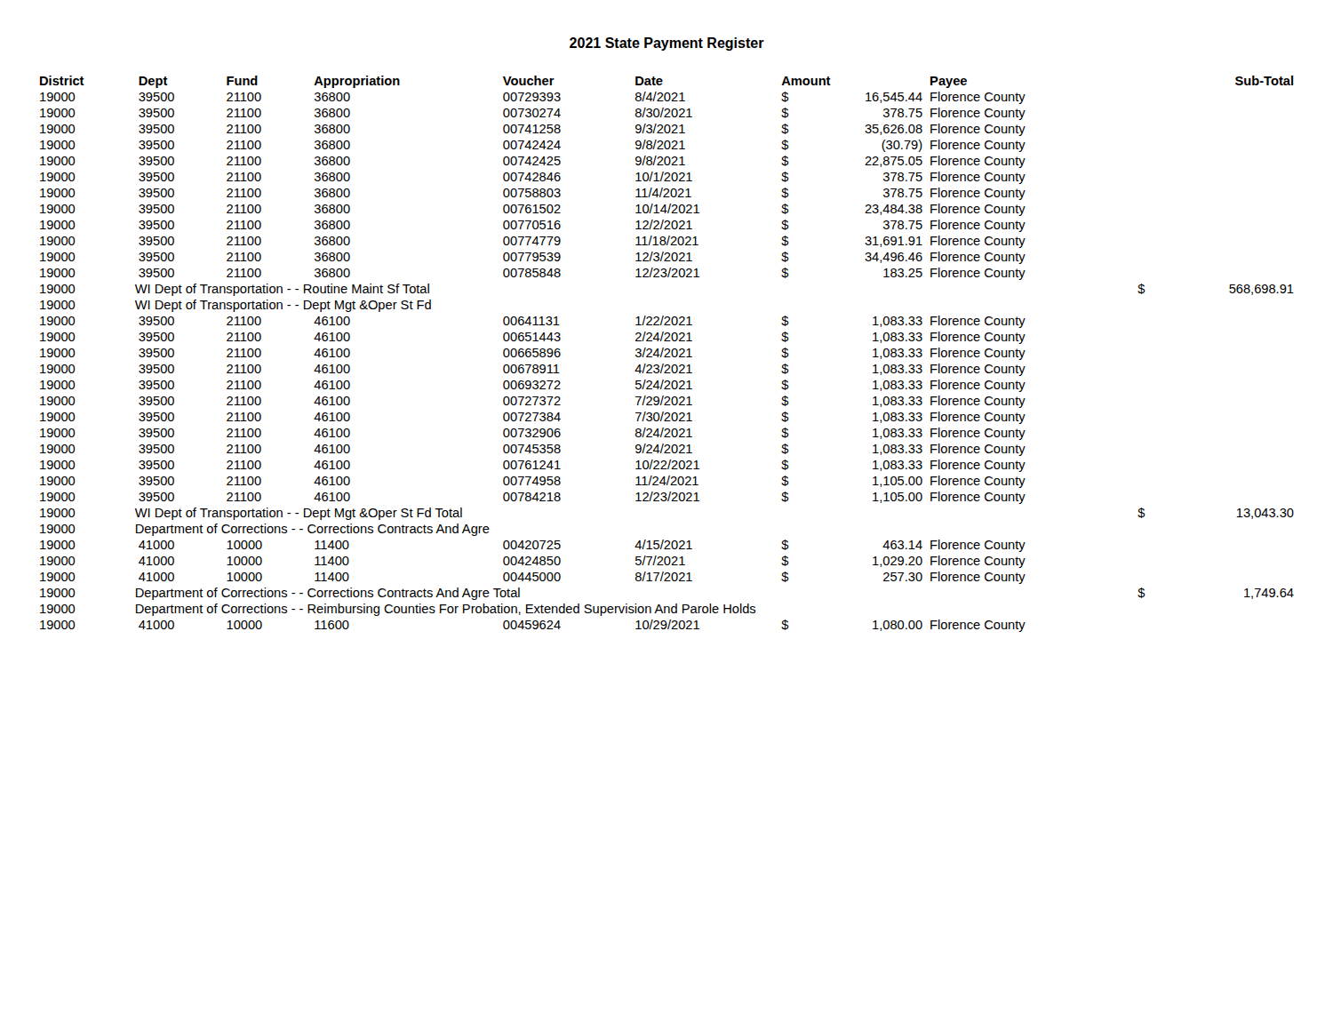2021 State Payment Register
| District | Dept | Fund | Appropriation | Voucher | Date | Amount | Payee | Sub-Total |
| --- | --- | --- | --- | --- | --- | --- | --- | --- |
| 19000 | 39500 | 21100 | 36800 | 00729393 | 8/4/2021 | $ | 16,545.44 | Florence County | | |
| 19000 | 39500 | 21100 | 36800 | 00730274 | 8/30/2021 | $ | 378.75 | Florence County | | |
| 19000 | 39500 | 21100 | 36800 | 00741258 | 9/3/2021 | $ | 35,626.08 | Florence County | | |
| 19000 | 39500 | 21100 | 36800 | 00742424 | 9/8/2021 | $ | (30.79) | Florence County | | |
| 19000 | 39500 | 21100 | 36800 | 00742425 | 9/8/2021 | $ | 22,875.05 | Florence County | | |
| 19000 | 39500 | 21100 | 36800 | 00742846 | 10/1/2021 | $ | 378.75 | Florence County | | |
| 19000 | 39500 | 21100 | 36800 | 00758803 | 11/4/2021 | $ | 378.75 | Florence County | | |
| 19000 | 39500 | 21100 | 36800 | 00761502 | 10/14/2021 | $ | 23,484.38 | Florence County | | |
| 19000 | 39500 | 21100 | 36800 | 00770516 | 12/2/2021 | $ | 378.75 | Florence County | | |
| 19000 | 39500 | 21100 | 36800 | 00774779 | 11/18/2021 | $ | 31,691.91 | Florence County | | |
| 19000 | 39500 | 21100 | 36800 | 00779539 | 12/3/2021 | $ | 34,496.46 | Florence County | | |
| 19000 | 39500 | 21100 | 36800 | 00785848 | 12/23/2021 | $ | 183.25 | Florence County | | |
| 19000 | WI Dept of Transportation - - Routine Maint Sf Total | $ | 568,698.91 |
| 19000 | WI Dept of Transportation - - Dept Mgt &Oper St Fd |
| 19000 | 39500 | 21100 | 46100 | 00641131 | 1/22/2021 | $ | 1,083.33 | Florence County | | |
| 19000 | 39500 | 21100 | 46100 | 00651443 | 2/24/2021 | $ | 1,083.33 | Florence County | | |
| 19000 | 39500 | 21100 | 46100 | 00665896 | 3/24/2021 | $ | 1,083.33 | Florence County | | |
| 19000 | 39500 | 21100 | 46100 | 00678911 | 4/23/2021 | $ | 1,083.33 | Florence County | | |
| 19000 | 39500 | 21100 | 46100 | 00693272 | 5/24/2021 | $ | 1,083.33 | Florence County | | |
| 19000 | 39500 | 21100 | 46100 | 00727372 | 7/29/2021 | $ | 1,083.33 | Florence County | | |
| 19000 | 39500 | 21100 | 46100 | 00727384 | 7/30/2021 | $ | 1,083.33 | Florence County | | |
| 19000 | 39500 | 21100 | 46100 | 00732906 | 8/24/2021 | $ | 1,083.33 | Florence County | | |
| 19000 | 39500 | 21100 | 46100 | 00745358 | 9/24/2021 | $ | 1,083.33 | Florence County | | |
| 19000 | 39500 | 21100 | 46100 | 00761241 | 10/22/2021 | $ | 1,083.33 | Florence County | | |
| 19000 | 39500 | 21100 | 46100 | 00774958 | 11/24/2021 | $ | 1,105.00 | Florence County | | |
| 19000 | 39500 | 21100 | 46100 | 00784218 | 12/23/2021 | $ | 1,105.00 | Florence County | | |
| 19000 | WI Dept of Transportation - - Dept Mgt &Oper St Fd Total | $ | 13,043.30 |
| 19000 | Department of Corrections - - Corrections Contracts And Agre |
| 19000 | 41000 | 10000 | 11400 | 00420725 | 4/15/2021 | $ | 463.14 | Florence County | | |
| 19000 | 41000 | 10000 | 11400 | 00424850 | 5/7/2021 | $ | 1,029.20 | Florence County | | |
| 19000 | 41000 | 10000 | 11400 | 00445000 | 8/17/2021 | $ | 257.30 | Florence County | | |
| 19000 | Department of Corrections - - Corrections Contracts And Agre Total | $ | 1,749.64 |
| 19000 | Department of Corrections - - Reimbursing Counties For Probation, Extended Supervision And Parole Holds |
| 19000 | 41000 | 10000 | 11600 | 00459624 | 10/29/2021 | $ | 1,080.00 | Florence County | | |